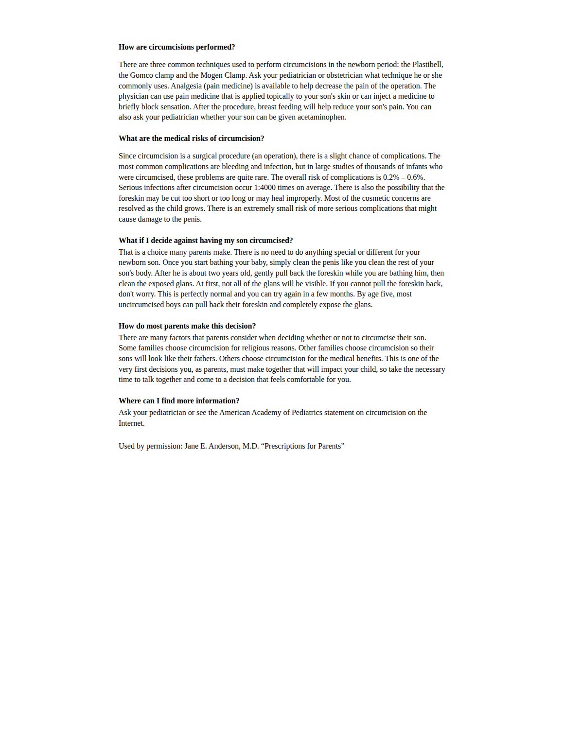How are circumcisions performed?
There are three common techniques used to perform circumcisions in the newborn period: the Plastibell, the Gomco clamp and the Mogen Clamp. Ask your pediatrician or obstetrician what technique he or she commonly uses. Analgesia (pain medicine) is available to help decrease the pain of the operation. The physician can use pain medicine that is applied topically to your son's skin or can inject a medicine to briefly block sensation. After the procedure, breast feeding will help reduce your son's pain. You can also ask your pediatrician whether your son can be given acetaminophen.
What are the medical risks of circumcision?
Since circumcision is a surgical procedure (an operation), there is a slight chance of complications. The most common complications are bleeding and infection, but in large studies of thousands of infants who were circumcised, these problems are quite rare. The overall risk of complications is 0.2% – 0.6%. Serious infections after circumcision occur 1:4000 times on average. There is also the possibility that the foreskin may be cut too short or too long or may heal improperly. Most of the cosmetic concerns are resolved as the child grows. There is an extremely small risk of more serious complications that might cause damage to the penis.
What if I decide against having my son circumcised?
That is a choice many parents make. There is no need to do anything special or different for your newborn son. Once you start bathing your baby, simply clean the penis like you clean the rest of your son's body. After he is about two years old, gently pull back the foreskin while you are bathing him, then clean the exposed glans. At first, not all of the glans will be visible. If you cannot pull the foreskin back, don't worry. This is perfectly normal and you can try again in a few months. By age five, most uncircumcised boys can pull back their foreskin and completely expose the glans.
How do most parents make this decision?
There are many factors that parents consider when deciding whether or not to circumcise their son. Some families choose circumcision for religious reasons. Other families choose circumcision so their sons will look like their fathers. Others choose circumcision for the medical benefits. This is one of the very first decisions you, as parents, must make together that will impact your child, so take the necessary time to talk together and come to a decision that feels comfortable for you.
Where can I find more information?
Ask your pediatrician or see the American Academy of Pediatrics statement on circumcision on the Internet.
Used by permission: Jane E. Anderson, M.D. “Prescriptions for Parents”